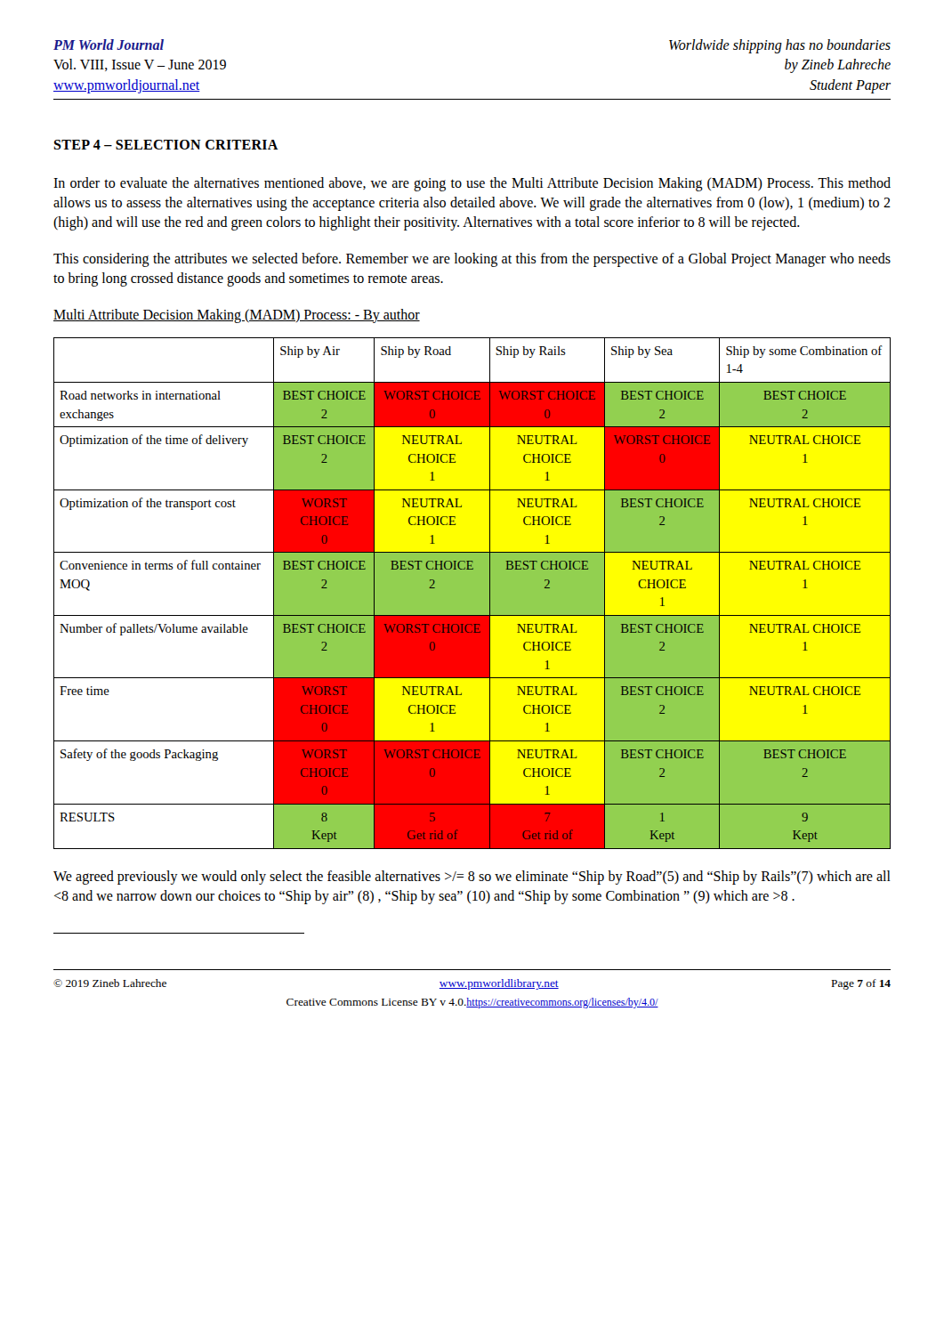PM World Journal
Worldwide shipping has no boundaries
Vol. VIII, Issue V – June 2019
by Zineb Lahreche
www.pmworldjournal.net
Student Paper
STEP 4 – SELECTION CRITERIA
In order to evaluate the alternatives mentioned above, we are going to use the Multi Attribute Decision Making (MADM) Process. This method allows us to assess the alternatives using the acceptance criteria also detailed above. We will grade the alternatives from 0 (low), 1 (medium) to 2 (high) and will use the red and green colors to highlight their positivity. Alternatives with a total score inferior to 8 will be rejected.
This considering the attributes we selected before. Remember we are looking at this from the perspective of a Global Project Manager who needs to bring long crossed distance goods and sometimes to remote areas.
Multi Attribute Decision Making (MADM) Process: - By author
| | Ship by Air | Ship by Road | Ship by Rails | Ship by Sea | Ship by some Combination of 1-4 |
| Road networks in international exchanges | BEST CHOICE 2 | WORST CHOICE 0 | WORST CHOICE 0 | BEST CHOICE 2 | BEST CHOICE 2 |
| Optimization of the time of delivery | BEST CHOICE 2 | NEUTRAL CHOICE 1 | NEUTRAL CHOICE 1 | WORST CHOICE 0 | NEUTRAL CHOICE 1 |
| Optimization of the transport cost | WORST CHOICE 0 | NEUTRAL CHOICE 1 | NEUTRAL CHOICE 1 | BEST CHOICE 2 | NEUTRAL CHOICE 1 |
| Convenience in terms of full container MOQ | BEST CHOICE 2 | BEST CHOICE 2 | BEST CHOICE 2 | NEUTRAL CHOICE 1 | NEUTRAL CHOICE 1 |
| Number of pallets/Volume available | BEST CHOICE 2 | WORST CHOICE 0 | NEUTRAL CHOICE 1 | BEST CHOICE 2 | NEUTRAL CHOICE 1 |
| Free time | WORST CHOICE 0 | NEUTRAL CHOICE 1 | NEUTRAL CHOICE 1 | BEST CHOICE 2 | NEUTRAL CHOICE 1 |
| Safety of the goods Packaging | WORST CHOICE 0 | WORST CHOICE 0 | NEUTRAL CHOICE 1 | BEST CHOICE 2 | BEST CHOICE 2 |
| RESULTS | 8 Kept | 5 Get rid of | 7 Get rid of | 1 Kept | 9 Kept |
We agreed previously we would only select the feasible alternatives >/= 8 so we eliminate “Ship by Road”(5) and “Ship by Rails”(7) which are all <8 and we narrow down our choices to “Ship by air” (8) , “Ship by sea” (10) and “Ship by some Combination ” (9) which are >8 .
© 2019 Zineb Lahreche
www.pmworldlibrary.net
Page 7 of 14
Creative Commons License BY v 4.0.https://creativecommons.org/licenses/by/4.0/